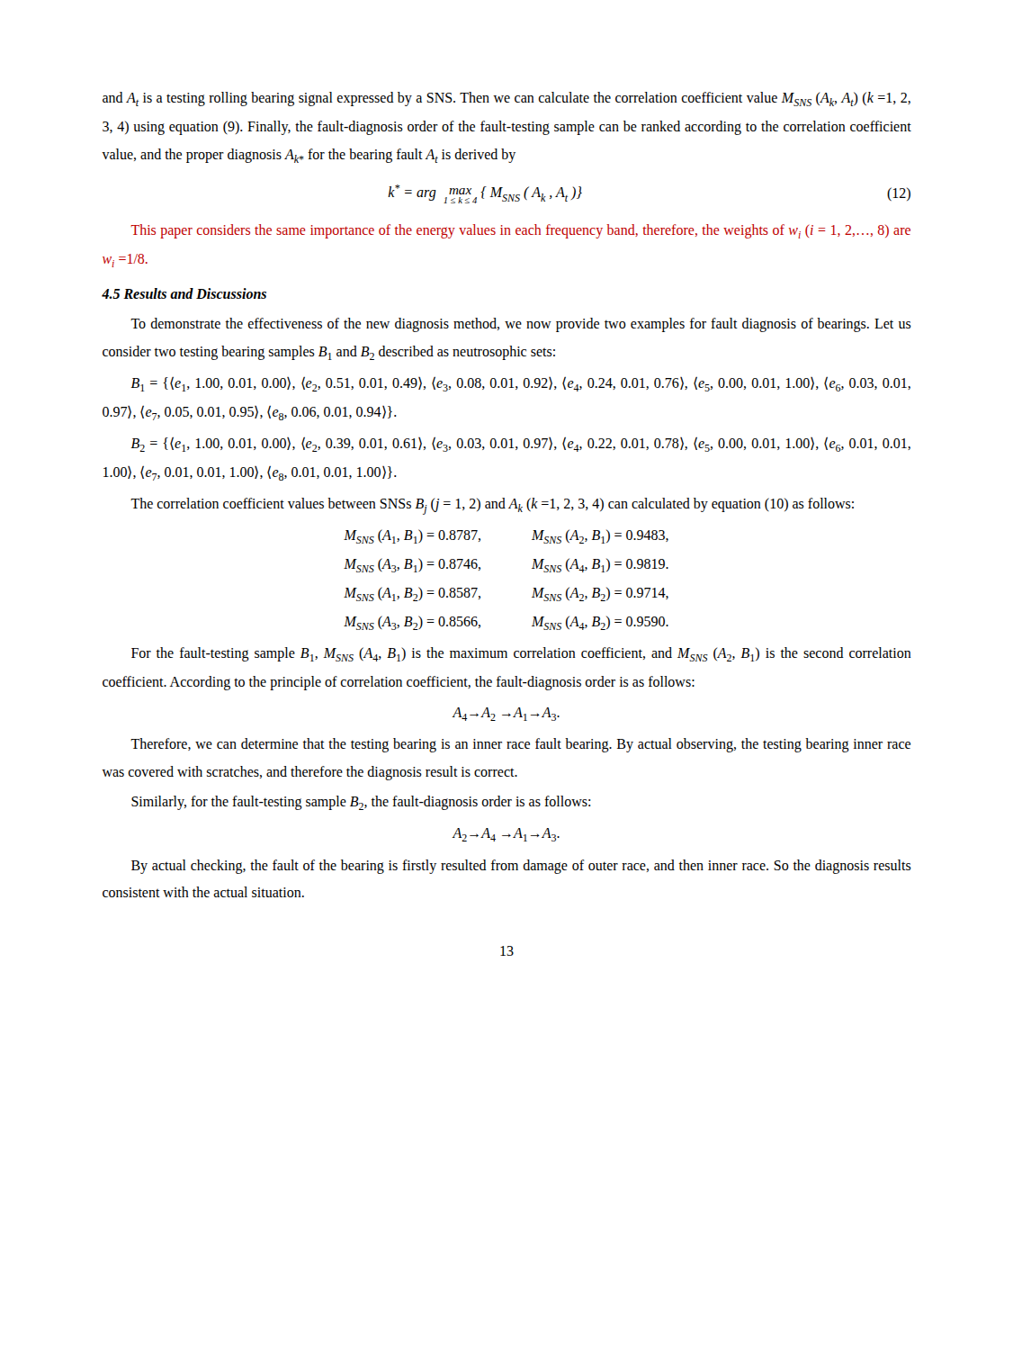and At is a testing rolling bearing signal expressed by a SNS. Then we can calculate the correlation coefficient value MSNS (Ak, At) (k =1, 2, 3, 4) using equation (9). Finally, the fault-diagnosis order of the fault-testing sample can be ranked according to the correlation coefficient value, and the proper diagnosis Ak* for the bearing fault At is derived by
k* = arg max1 ≤ k ≤ 4 { MSNS ( Ak , At )}
(12)
This paper considers the same importance of the energy values in each frequency band, therefore, the weights of wi (i = 1, 2,…, 8) are wi =1/8.
4.5 Results and Discussions
To demonstrate the effectiveness of the new diagnosis method, we now provide two examples for fault diagnosis of bearings. Let us consider two testing bearing samples B 1 and B 2 described as neutrosophic sets:
B 1 = {⟨e 1, 1.00, 0.01, 0.00⟩, ⟨e 2, 0.51, 0.01, 0.49⟩, ⟨e 3, 0.08, 0.01, 0.92⟩, ⟨e 4, 0.24, 0.01, 0.76⟩, ⟨e 5, 0.00, 0.01, 1.00⟩, ⟨e 6, 0.03, 0.01, 0.97⟩, ⟨e 7, 0.05, 0.01, 0.95⟩, ⟨e 8, 0.06, 0.01, 0.94⟩}.
B 2 = {⟨e 1, 1.00, 0.01, 0.00⟩, ⟨e 2, 0.39, 0.01, 0.61⟩, ⟨e 3, 0.03, 0.01, 0.97⟩, ⟨e 4, 0.22, 0.01, 0.78⟩, ⟨e 5, 0.00, 0.01, 1.00⟩, ⟨e 6, 0.01, 0.01, 1.00⟩, ⟨e 7, 0.01, 0.01, 1.00⟩, ⟨e 8, 0.01, 0.01, 1.00⟩}.
The correlation coefficient values between SNSs Bj (j = 1, 2) and Ak (k =1, 2, 3, 4) can calculated by equation (10) as follows:
MSNS (A 1, B 1) = 0.8787, MSNS (A 2, B 1) = 0.9483,
MSNS (A 3, B 1) = 0.8746, MSNS (A 4, B 1) = 0.9819.
MSNS (A 1, B 2) = 0.8587, MSNS (A 2, B 2) = 0.9714,
MSNS (A 3, B 2) = 0.8566, MSNS (A 4, B 2) = 0.9590.
For the fault-testing sample B 1, MSNS (A 4, B 1) is the maximum correlation coefficient, and MSNS (A 2, B 1) is the second correlation coefficient. According to the principle of correlation coefficient, the fault-diagnosis order is as follows:
A 4→A 2 →A 1→A 3.
Therefore, we can determine that the testing bearing is an inner race fault bearing. By actual observing, the testing bearing inner race was covered with scratches, and therefore the diagnosis result is correct.
Similarly, for the fault-testing sample B 2, the fault-diagnosis order is as follows:
A 2→A 4 →A 1→A 3.
By actual checking, the fault of the bearing is firstly resulted from damage of outer race, and then inner race. So the diagnosis results consistent with the actual situation.
13